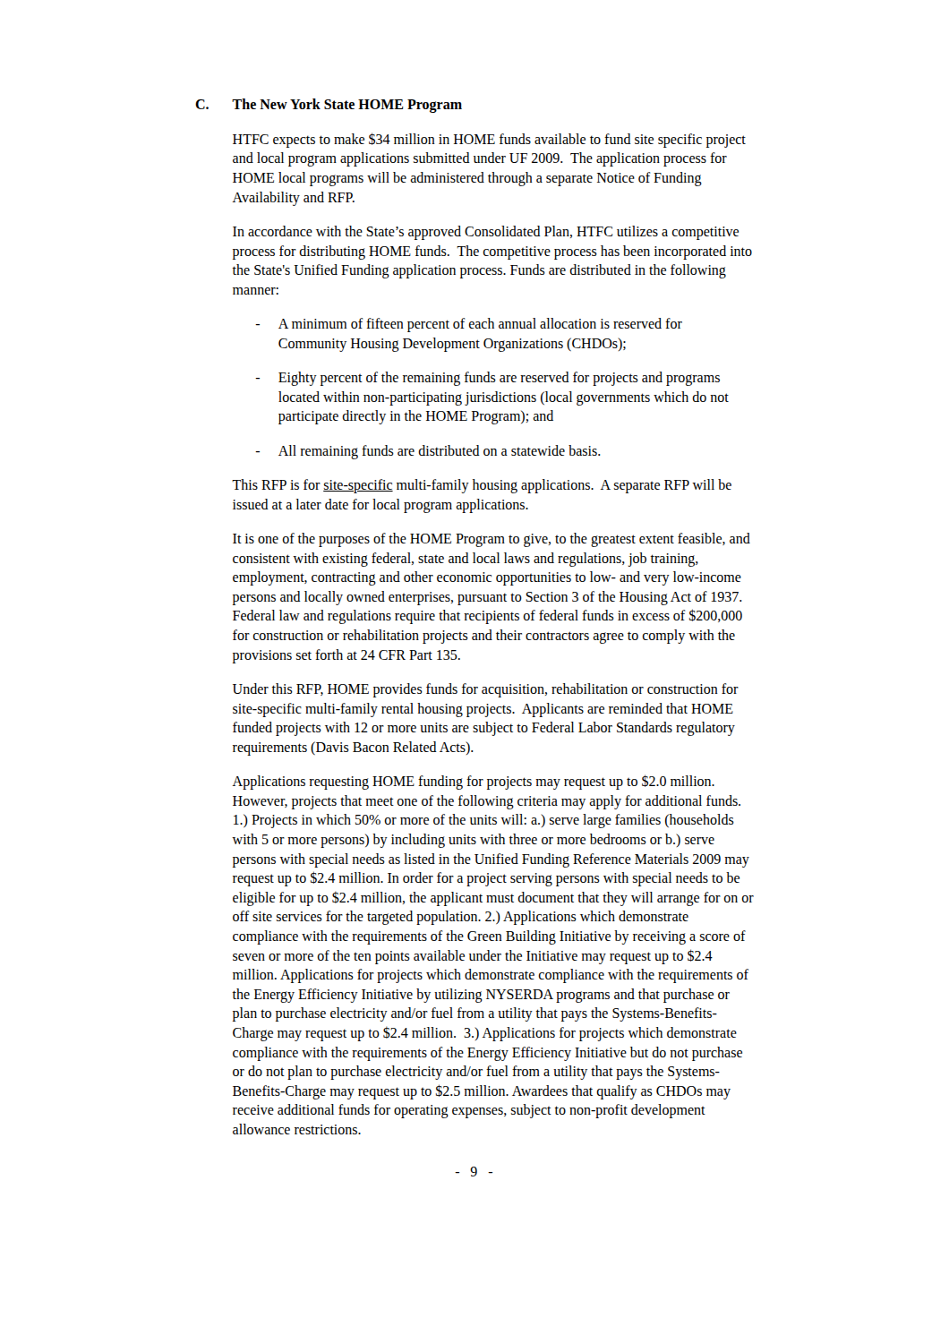C. The New York State HOME Program
HTFC expects to make $34 million in HOME funds available to fund site specific project and local program applications submitted under UF 2009. The application process for HOME local programs will be administered through a separate Notice of Funding Availability and RFP.
In accordance with the State’s approved Consolidated Plan, HTFC utilizes a competitive process for distributing HOME funds. The competitive process has been incorporated into the State's Unified Funding application process. Funds are distributed in the following manner:
A minimum of fifteen percent of each annual allocation is reserved for Community Housing Development Organizations (CHDOs);
Eighty percent of the remaining funds are reserved for projects and programs located within non-participating jurisdictions (local governments which do not participate directly in the HOME Program); and
All remaining funds are distributed on a statewide basis.
This RFP is for site-specific multi-family housing applications. A separate RFP will be issued at a later date for local program applications.
It is one of the purposes of the HOME Program to give, to the greatest extent feasible, and consistent with existing federal, state and local laws and regulations, job training, employment, contracting and other economic opportunities to low- and very low-income persons and locally owned enterprises, pursuant to Section 3 of the Housing Act of 1937. Federal law and regulations require that recipients of federal funds in excess of $200,000 for construction or rehabilitation projects and their contractors agree to comply with the provisions set forth at 24 CFR Part 135.
Under this RFP, HOME provides funds for acquisition, rehabilitation or construction for site-specific multi-family rental housing projects. Applicants are reminded that HOME funded projects with 12 or more units are subject to Federal Labor Standards regulatory requirements (Davis Bacon Related Acts).
Applications requesting HOME funding for projects may request up to $2.0 million. However, projects that meet one of the following criteria may apply for additional funds. 1.) Projects in which 50% or more of the units will: a.) serve large families (households with 5 or more persons) by including units with three or more bedrooms or b.) serve persons with special needs as listed in the Unified Funding Reference Materials 2009 may request up to $2.4 million. In order for a project serving persons with special needs to be eligible for up to $2.4 million, the applicant must document that they will arrange for on or off site services for the targeted population. 2.) Applications which demonstrate compliance with the requirements of the Green Building Initiative by receiving a score of seven or more of the ten points available under the Initiative may request up to $2.4 million. Applications for projects which demonstrate compliance with the requirements of the Energy Efficiency Initiative by utilizing NYSERDA programs and that purchase or plan to purchase electricity and/or fuel from a utility that pays the Systems-Benefits-Charge may request up to $2.4 million. 3.) Applications for projects which demonstrate compliance with the requirements of the Energy Efficiency Initiative but do not purchase or do not plan to purchase electricity and/or fuel from a utility that pays the Systems-Benefits-Charge may request up to $2.5 million. Awardees that qualify as CHDOs may receive additional funds for operating expenses, subject to non-profit development allowance restrictions.
- 9 -